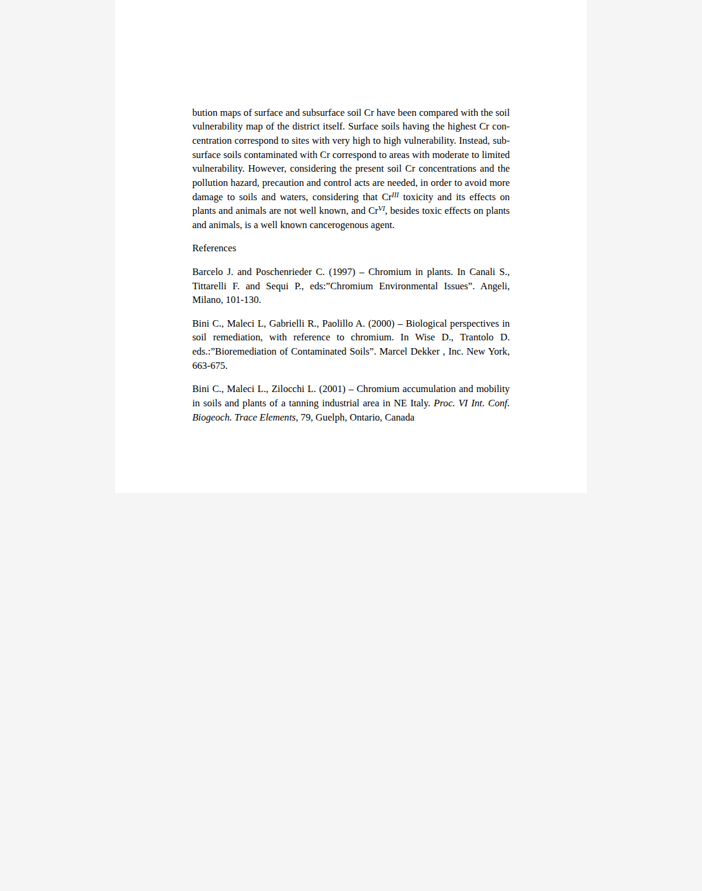bution maps of surface and subsurface soil Cr have been compared with the soil vulnerability map of the district itself. Surface soils having the highest Cr concentration correspond to sites with very high to high vulnerability. Instead, subsurface soils contaminated with Cr correspond to areas with moderate to limited vulnerability. However, considering the present soil Cr concentrations and the pollution hazard, precaution and control acts are needed, in order to avoid more damage to soils and waters, considering that CrIII toxicity and its effects on plants and animals are not well known, and CrVI, besides toxic effects on plants and animals, is a well known cancerogenous agent.
References
Barcelo J. and Poschenrieder C. (1997) – Chromium in plants. In Canali S., Tittarelli F. and Sequi P., eds:”Chromium Environmental Issues”. Angeli, Milano, 101-130.
Bini C., Maleci L, Gabrielli R., Paolillo A. (2000) – Biological perspectives in soil remediation, with reference to chromium. In Wise D., Trantolo D. eds.:”Bioremediation of Contaminated Soils”. Marcel Dekker , Inc. New York, 663-675.
Bini C., Maleci L., Zilocchi L. (2001) – Chromium accumulation and mobility in soils and plants of a tanning industrial area in NE Italy. Proc. VI Int. Conf. Biogeoch. Trace Elements, 79, Guelph, Ontario, Canada